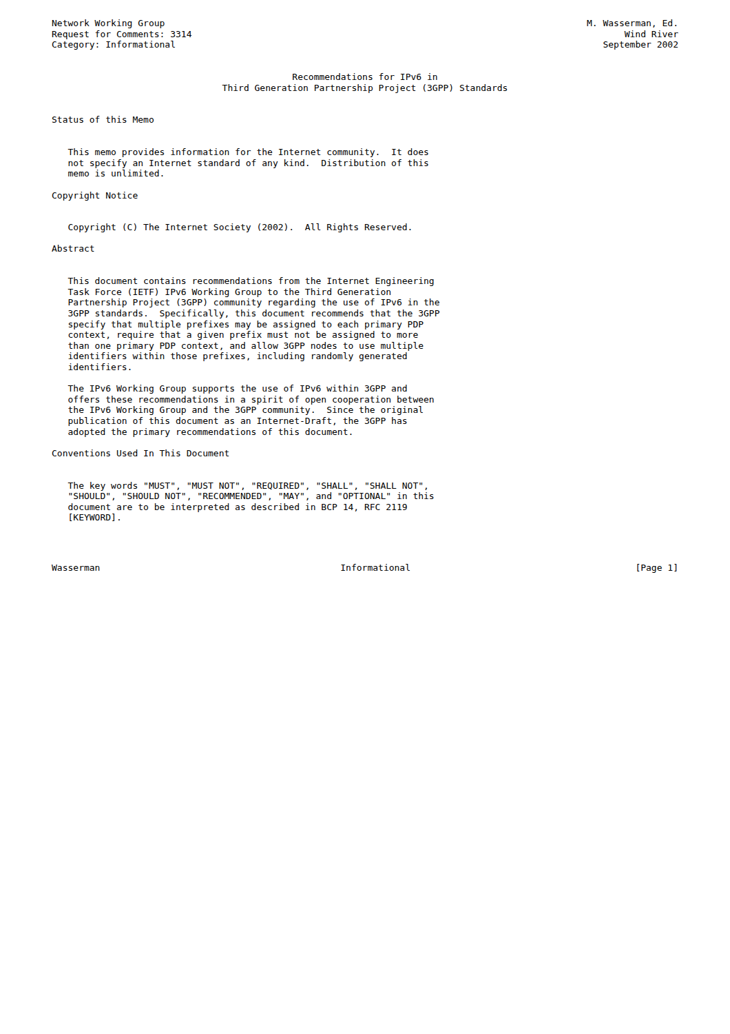| Network Working Group | M. Wasserman, Ed. |
| Request for Comments: 3314 | Wind River |
| Category: Informational | September 2002 |
Recommendations for IPv6 in Third Generation Partnership Project (3GPP) Standards
Status of this Memo
This memo provides information for the Internet community. It does not specify an Internet standard of any kind. Distribution of this memo is unlimited.
Copyright Notice
Copyright (C) The Internet Society (2002). All Rights Reserved.
Abstract
This document contains recommendations from the Internet Engineering Task Force (IETF) IPv6 Working Group to the Third Generation Partnership Project (3GPP) community regarding the use of IPv6 in the 3GPP standards. Specifically, this document recommends that the 3GPP specify that multiple prefixes may be assigned to each primary PDP context, require that a given prefix must not be assigned to more than one primary PDP context, and allow 3GPP nodes to use multiple identifiers within those prefixes, including randomly generated identifiers. The IPv6 Working Group supports the use of IPv6 within 3GPP and offers these recommendations in a spirit of open cooperation between the IPv6 Working Group and the 3GPP community. Since the original publication of this document as an Internet-Draft, the 3GPP has adopted the primary recommendations of this document.
Conventions Used In This Document
The key words "MUST", "MUST NOT", "REQUIRED", "SHALL", "SHALL NOT", "SHOULD", "SHOULD NOT", "RECOMMENDED", "MAY", and "OPTIONAL" in this document are to be interpreted as described in BCP 14, RFC 2119 [KEYWORD].
| Wasserman | Informational | [Page 1] |